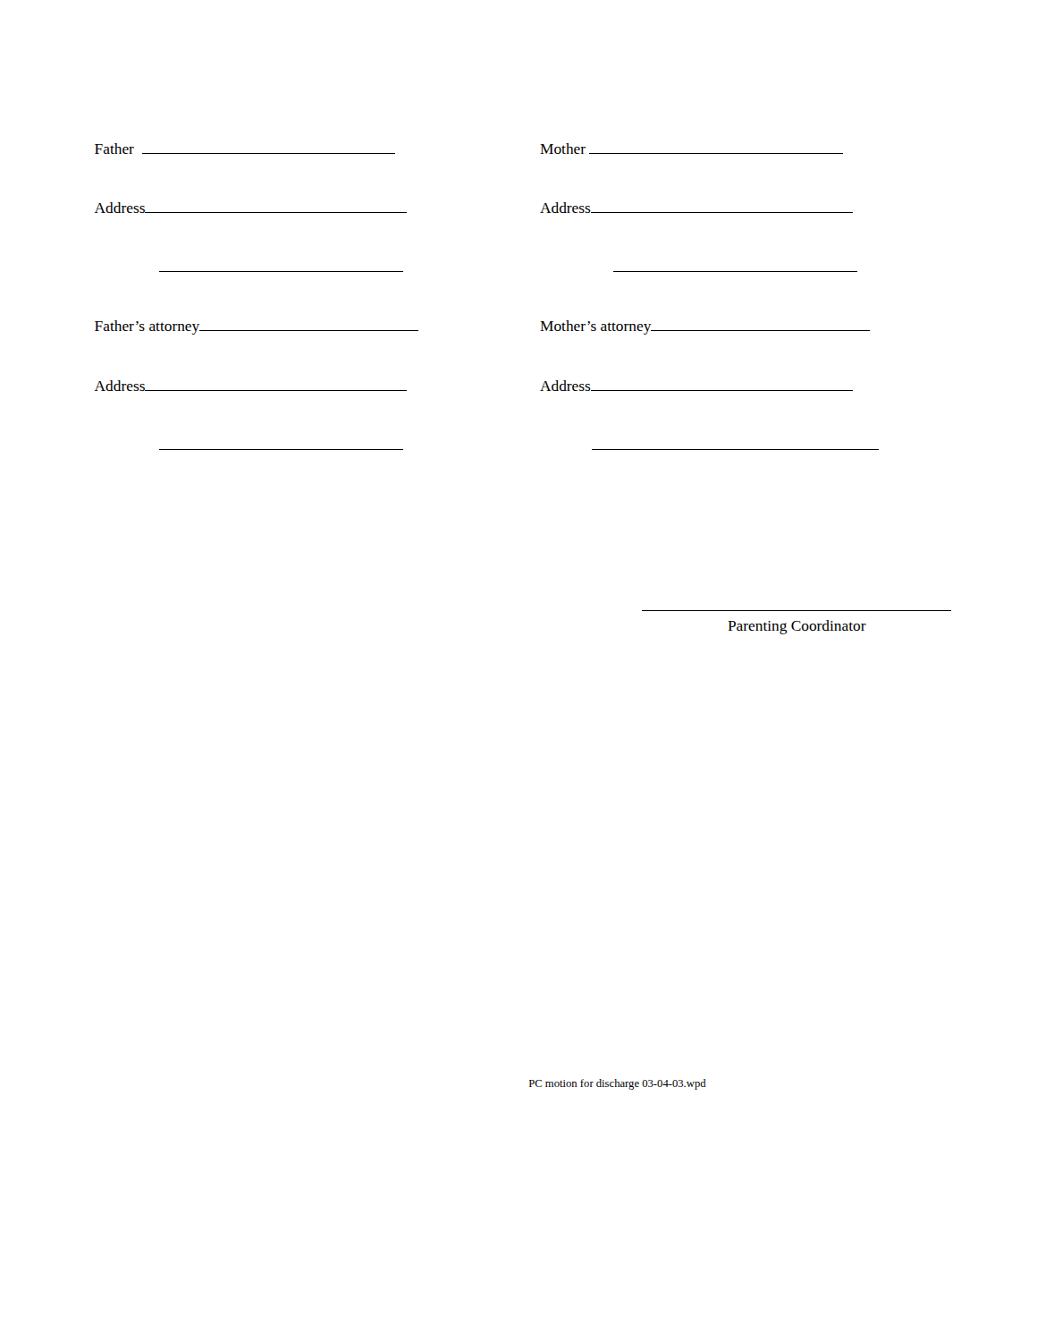Father
Address
Mother
Address
Father’s attorney
Address
Mother’s attorney
Address
Parenting Coordinator
PC motion for discharge 03-04-03.wpd